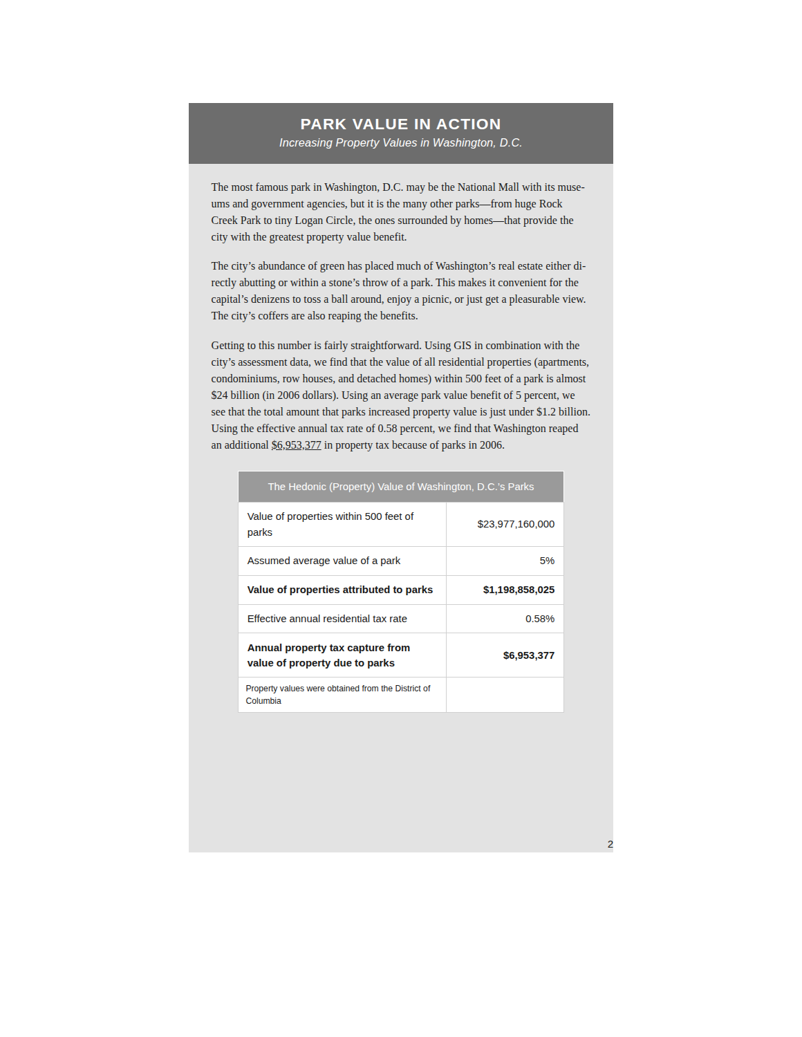PARK VALUE IN ACTION
Increasing Property Values in Washington, D.C.
The most famous park in Washington, D.C. may be the National Mall with its museums and government agencies, but it is the many other parks—from huge Rock Creek Park to tiny Logan Circle, the ones surrounded by homes—that provide the city with the greatest property value benefit.
The city’s abundance of green has placed much of Washington’s real estate either directly abutting or within a stone’s throw of a park. This makes it convenient for the capital’s denizens to toss a ball around, enjoy a picnic, or just get a pleasurable view. The city’s coffers are also reaping the benefits.
Getting to this number is fairly straightforward. Using GIS in combination with the city’s assessment data, we find that the value of all residential properties (apartments, condominiums, row houses, and detached homes) within 500 feet of a park is almost $24 billion (in 2006 dollars). Using an average park value benefit of 5 percent, we see that the total amount that parks increased property value is just under $1.2 billion. Using the effective annual tax rate of 0.58 percent, we find that Washington reaped an additional $6,953,377 in property tax because of parks in 2006.
The Hedonic (Property) Value of Washington, D.C.’s Parks
| Value of properties within 500 feet of parks | $23,977,160,000 |
| Assumed average value of a park | 5% |
| Value of properties attributed to parks | $1,198,858,025 |
| Effective annual residential tax rate | 0.58% |
| Annual property tax capture from value of property due to parks | $6,953,377 |
| Property values were obtained from the District of Columbia | |
2